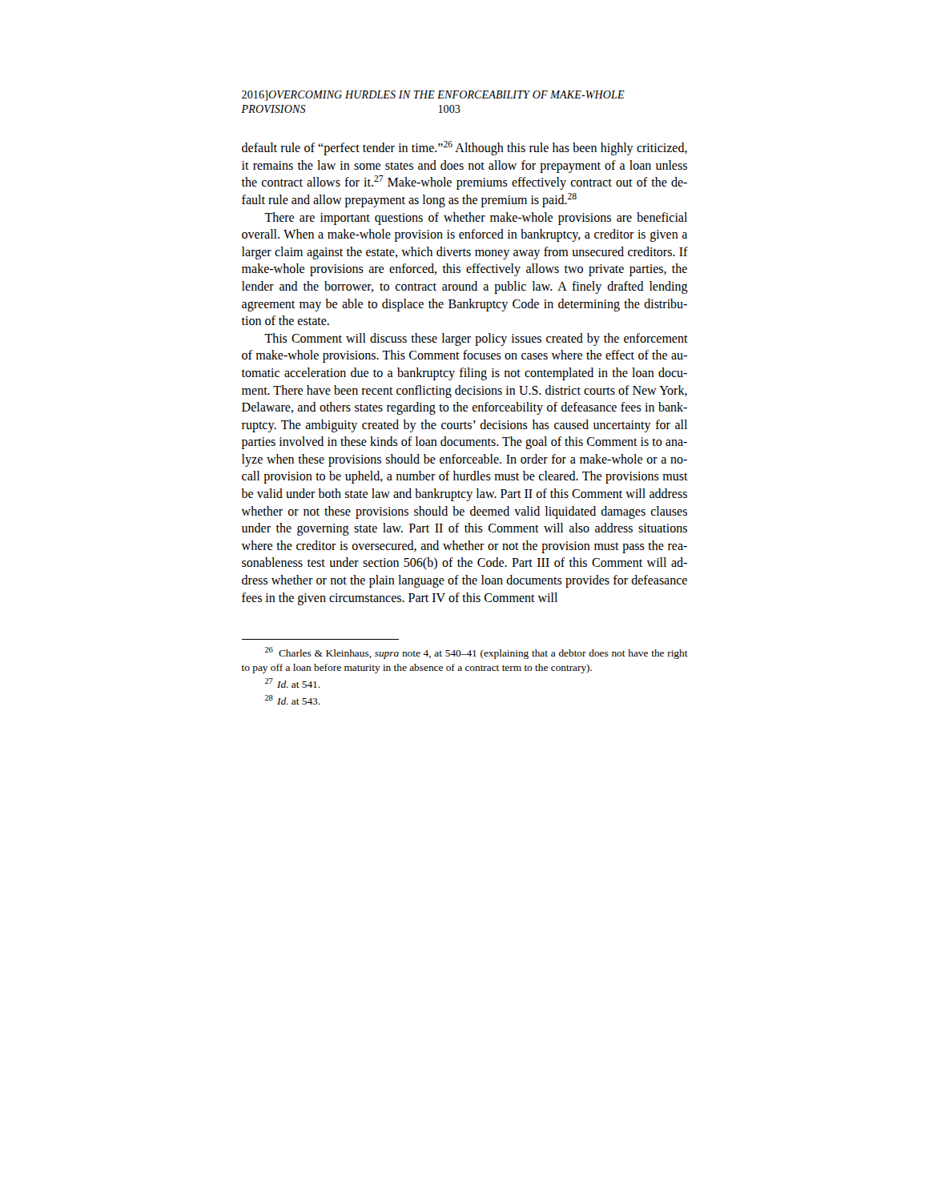2016]OVERCOMING HURDLES IN THE ENFORCEABILITY OF MAKE-WHOLE PROVISIONS 1003
default rule of “perfect tender in time.”26 Although this rule has been highly criticized, it remains the law in some states and does not allow for prepayment of a loan unless the contract allows for it.27 Make-whole premiums effectively contract out of the default rule and allow prepayment as long as the premium is paid.28
There are important questions of whether make-whole provisions are beneficial overall. When a make-whole provision is enforced in bankruptcy, a creditor is given a larger claim against the estate, which diverts money away from unsecured creditors. If make-whole provisions are enforced, this effectively allows two private parties, the lender and the borrower, to contract around a public law. A finely drafted lending agreement may be able to displace the Bankruptcy Code in determining the distribution of the estate.
This Comment will discuss these larger policy issues created by the enforcement of make-whole provisions. This Comment focuses on cases where the effect of the automatic acceleration due to a bankruptcy filing is not contemplated in the loan document. There have been recent conflicting decisions in U.S. district courts of New York, Delaware, and others states regarding to the enforceability of defeasance fees in bankruptcy. The ambiguity created by the courts’ decisions has caused uncertainty for all parties involved in these kinds of loan documents. The goal of this Comment is to analyze when these provisions should be enforceable. In order for a make-whole or a no-call provision to be upheld, a number of hurdles must be cleared. The provisions must be valid under both state law and bankruptcy law. Part II of this Comment will address whether or not these provisions should be deemed valid liquidated damages clauses under the governing state law. Part II of this Comment will also address situations where the creditor is oversecured, and whether or not the provision must pass the reasonableness test under section 506(b) of the Code. Part III of this Comment will address whether or not the plain language of the loan documents provides for defeasance fees in the given circumstances. Part IV of this Comment will
26 Charles & Kleinhaus, supra note 4, at 540–41 (explaining that a debtor does not have the right to pay off a loan before maturity in the absence of a contract term to the contrary).
27 Id. at 541.
28 Id. at 543.